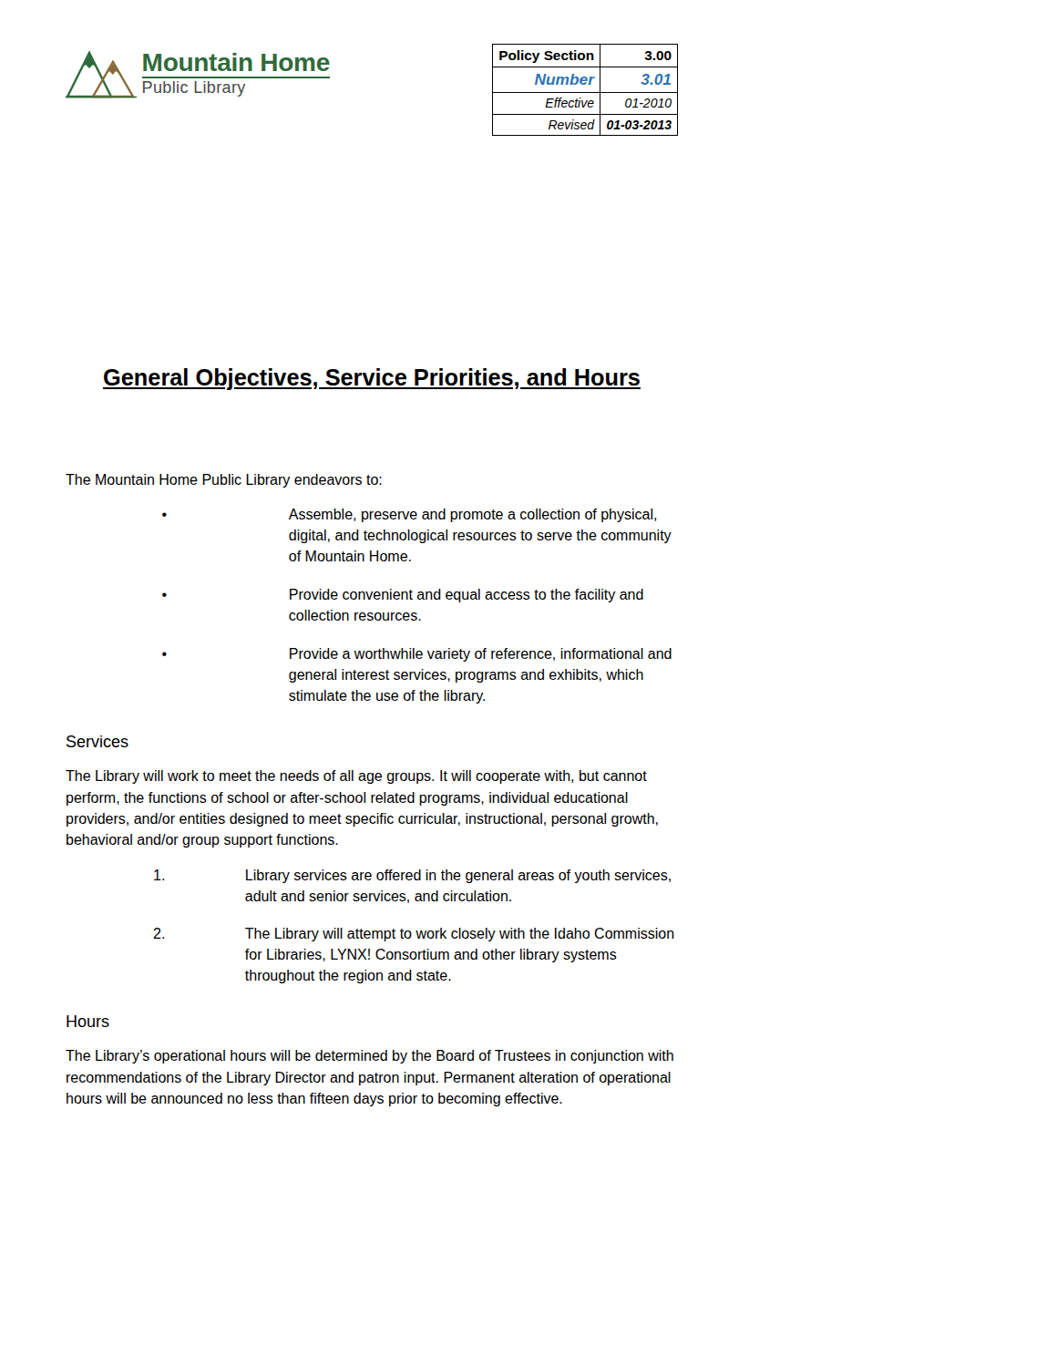Mountain Home
Public Library
| Policy Section | 3.00 |
| Number | 3.01 |
| Effective | 01-2010 |
| Revised | 01-03-2013 |
General Objectives, Service Priorities, and Hours
The Mountain Home Public Library endeavors to:
Assemble, preserve and promote a collection of physical, digital, and technological resources to serve the community of Mountain Home.
Provide convenient and equal access to the facility and collection resources.
Provide a worthwhile variety of reference, informational and general interest services, programs and exhibits, which stimulate the use of the library.
Services
The Library will work to meet the needs of all age groups. It will cooperate with, but cannot perform, the functions of school or after-school related programs, individual educational providers, and/or entities designed to meet specific curricular, instructional, personal growth, behavioral and/or group support functions.
Library services are offered in the general areas of youth services, adult and senior services, and circulation.
The Library will attempt to work closely with the Idaho Commission for Libraries, LYNX! Consortium and other library systems throughout the region and state.
Hours
The Library’s operational hours will be determined by the Board of Trustees in conjunction with recommendations of the Library Director and patron input. Permanent alteration of operational hours will be announced no less than fifteen days prior to becoming effective.